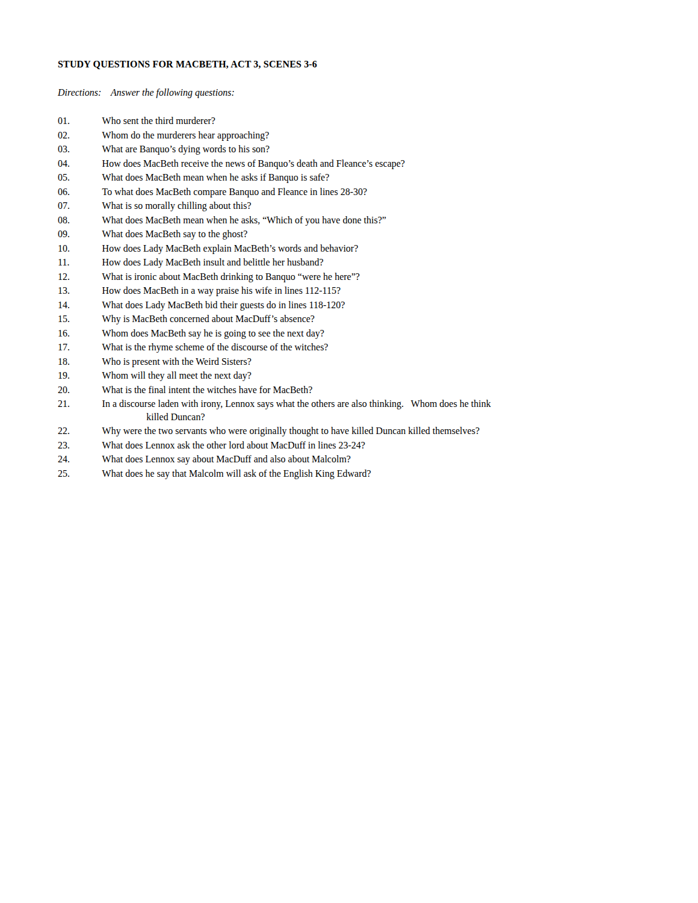STUDY QUESTIONS FOR MACBETH, ACT 3, SCENES 3-6
Directions: Answer the following questions:
01. Who sent the third murderer?
02. Whom do the murderers hear approaching?
03. What are Banquo’s dying words to his son?
04. How does MacBeth receive the news of Banquo’s death and Fleance’s escape?
05. What does MacBeth mean when he asks if Banquo is safe?
06. To what does MacBeth compare Banquo and Fleance in lines 28-30?
07. What is so morally chilling about this?
08. What does MacBeth mean when he asks, “Which of you have done this?”
09. What does MacBeth say to the ghost?
10. How does Lady MacBeth explain MacBeth’s words and behavior?
11. How does Lady MacBeth insult and belittle her husband?
12. What is ironic about MacBeth drinking to Banquo “were he here”?
13. How does MacBeth in a way praise his wife in lines 112-115?
14. What does Lady MacBeth bid their guests do in lines 118-120?
15. Why is MacBeth concerned about MacDuff’s absence?
16. Whom does MacBeth say he is going to see the next day?
17. What is the rhyme scheme of the discourse of the witches?
18. Who is present with the Weird Sisters?
19. Whom will they all meet the next day?
20. What is the final intent the witches have for MacBeth?
21. In a discourse laden with irony, Lennox says what the others are also thinking. Whom does he think killed Duncan?
22. Why were the two servants who were originally thought to have killed Duncan killed themselves?
23. What does Lennox ask the other lord about MacDuff in lines 23-24?
24. What does Lennox say about MacDuff and also about Malcolm?
25. What does he say that Malcolm will ask of the English King Edward?